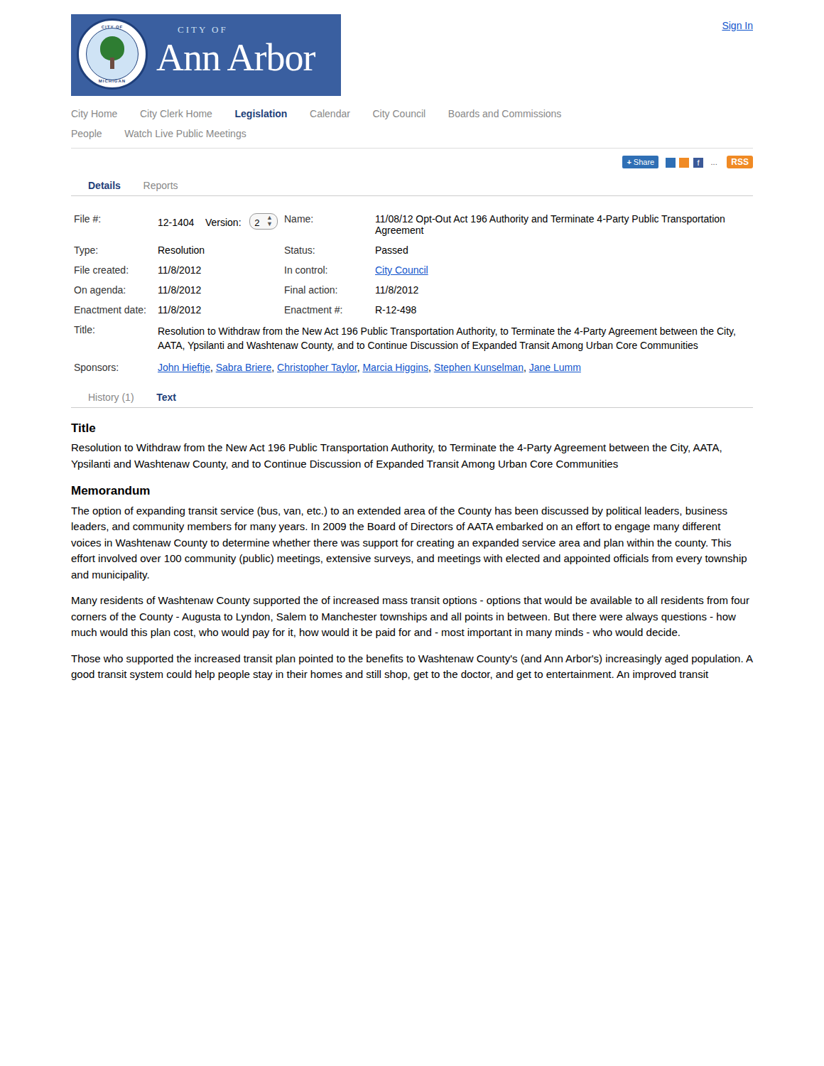Sign In
CITY OF
MICHIGAN
CITY OF
Ann Arbor
City Home
City Clerk Home
Legislation
Calendar
City Council
Boards and Commissions
People
Watch Live Public Meetings
+Share f ... RSS
Details Reports
| File #: | 12-1404 Version: 2 ▲ ▼ | Name: | 11/08/12 Opt-Out Act 196 Authority and Terminate 4-Party Public Transportation Agreement |
| Type: | Resolution | Status: | Passed |
| File created: | 11/8/2012 | In control: | City Council |
| On agenda: | 11/8/2012 | Final action: | 11/8/2012 |
| Enactment date: | 11/8/2012 | Enactment #: | R-12-498 |
| Title: | Resolution to Withdraw from the New Act 196 Public Transportation Authority, to Terminate the 4-Party Agreement between the City, AATA, Ypsilanti and Washtenaw County, and to Continue Discussion of Expanded Transit Among Urban Core Communities |
| Sponsors: | John Hieftje , Sabra Briere , Christopher Taylor , Marcia Higgins , Stephen Kunselman , Jane Lumm |
History (1) Text
Title
Resolution to Withdraw from the New Act 196 Public Transportation Authority, to Terminate the 4-Party Agreement between the City, AATA, Ypsilanti and Washtenaw County, and to Continue Discussion of Expanded Transit Among Urban Core Communities
Memorandum
The option of expanding transit service (bus, van, etc.) to an extended area of the County has been discussed by political leaders, business leaders, and community members for many years. In 2009 the Board of Directors of AATA embarked on an effort to engage many different voices in Washtenaw County to determine whether there was support for creating an expanded service area and plan within the county. This effort involved over 100 community (public) meetings, extensive surveys, and meetings with elected and appointed officials from every township and municipality.
Many residents of Washtenaw County supported the of increased mass transit options - options that would be available to all residents from four corners of the County - Augusta to Lyndon, Salem to Manchester townships and all points in between. But there were always questions - how much would this plan cost, who would pay for it, how would it be paid for and - most important in many minds - who would decide.
Those who supported the increased transit plan pointed to the benefits to Washtenaw County's (and Ann Arbor's) increasingly aged population. A good transit system could help people stay in their homes and still shop, get to the doctor, and get to entertainment. An improved transit